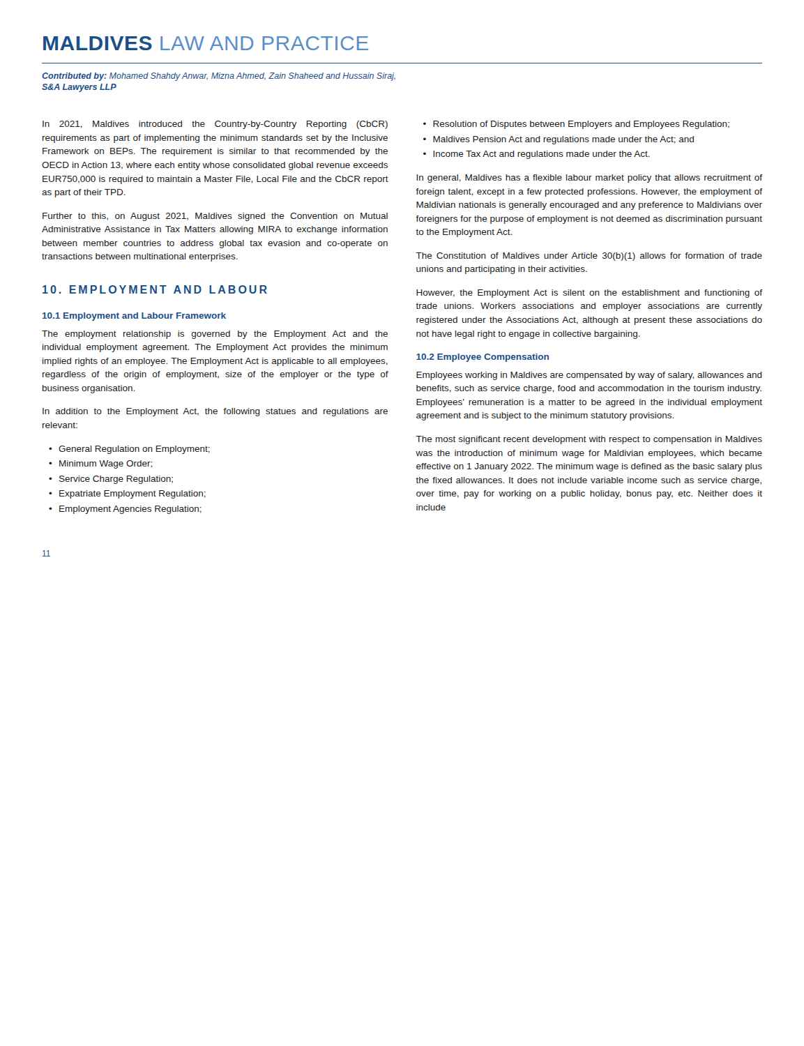MALDIVES LAW AND PRACTICE
Contributed by: Mohamed Shahdy Anwar, Mizna Ahmed, Zain Shaheed and Hussain Siraj,
S&A Lawyers LLP
In 2021, Maldives introduced the Country-by-Country Reporting (CbCR) requirements as part of implementing the minimum standards set by the Inclusive Framework on BEPs. The requirement is similar to that recommended by the OECD in Action 13, where each entity whose consolidated global revenue exceeds EUR750,000 is required to maintain a Master File, Local File and the CbCR report as part of their TPD.
Further to this, on August 2021, Maldives signed the Convention on Mutual Administrative Assistance in Tax Matters allowing MIRA to exchange information between member countries to address global tax evasion and co-operate on transactions between multinational enterprises.
10. EMPLOYMENT AND LABOUR
10.1 Employment and Labour Framework
The employment relationship is governed by the Employment Act and the individual employment agreement. The Employment Act provides the minimum implied rights of an employee. The Employment Act is applicable to all employees, regardless of the origin of employment, size of the employer or the type of business organisation.
In addition to the Employment Act, the following statues and regulations are relevant:
General Regulation on Employment;
Minimum Wage Order;
Service Charge Regulation;
Expatriate Employment Regulation;
Employment Agencies Regulation;
Resolution of Disputes between Employers and Employees Regulation;
Maldives Pension Act and regulations made under the Act; and
Income Tax Act and regulations made under the Act.
In general, Maldives has a flexible labour market policy that allows recruitment of foreign talent, except in a few protected professions. However, the employment of Maldivian nationals is generally encouraged and any preference to Maldivians over foreigners for the purpose of employment is not deemed as discrimination pursuant to the Employment Act.
The Constitution of Maldives under Article 30(b)(1) allows for formation of trade unions and participating in their activities.
However, the Employment Act is silent on the establishment and functioning of trade unions. Workers associations and employer associations are currently registered under the Associations Act, although at present these associations do not have legal right to engage in collective bargaining.
10.2 Employee Compensation
Employees working in Maldives are compensated by way of salary, allowances and benefits, such as service charge, food and accommodation in the tourism industry. Employees' remuneration is a matter to be agreed in the individual employment agreement and is subject to the minimum statutory provisions.
The most significant recent development with respect to compensation in Maldives was the introduction of minimum wage for Maldivian employees, which became effective on 1 January 2022. The minimum wage is defined as the basic salary plus the fixed allowances. It does not include variable income such as service charge, over time, pay for working on a public holiday, bonus pay, etc. Neither does it include
11